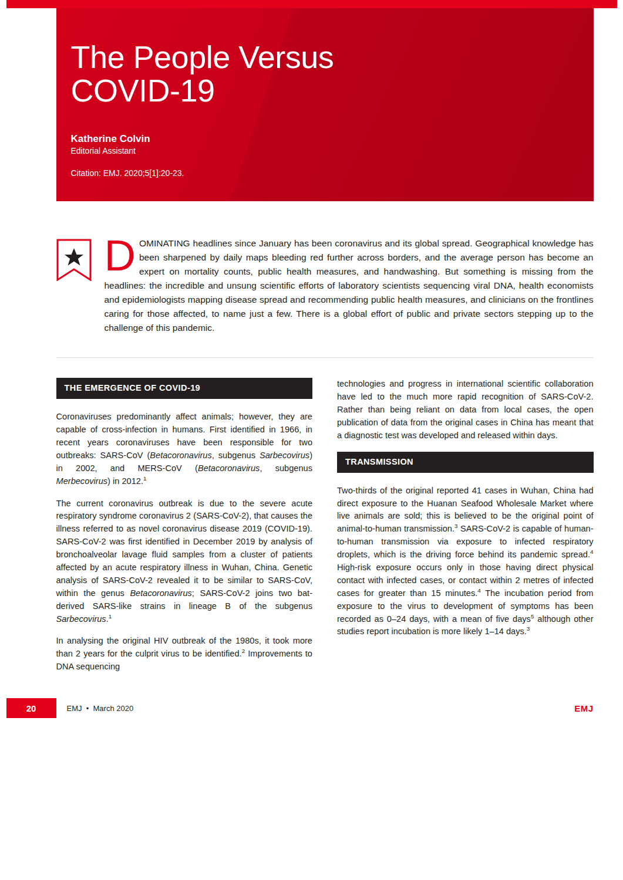The People Versus
COVID-19
Katherine Colvin
Editorial Assistant
Citation: EMJ. 2020;5[1]:20-23.
DOMINATING headlines since January has been coronavirus and its global spread. Geographical knowledge has been sharpened by daily maps bleeding red further across borders, and the average person has become an expert on mortality counts, public health measures, and handwashing. But something is missing from the headlines: the incredible and unsung scientific efforts of laboratory scientists sequencing viral DNA, health economists and epidemiologists mapping disease spread and recommending public health measures, and clinicians on the frontlines caring for those affected, to name just a few. There is a global effort of public and private sectors stepping up to the challenge of this pandemic.
THE EMERGENCE OF COVID-19
Coronaviruses predominantly affect animals; however, they are capable of cross-infection in humans. First identified in 1966, in recent years coronaviruses have been responsible for two outbreaks: SARS-CoV (Betacoronavirus, subgenus Sarbecovirus) in 2002, and MERS-CoV (Betacoronavirus, subgenus Merbecovirus) in 2012.1
The current coronavirus outbreak is due to the severe acute respiratory syndrome coronavirus 2 (SARS-CoV-2), that causes the illness referred to as novel coronavirus disease 2019 (COVID-19). SARS-CoV-2 was first identified in December 2019 by analysis of bronchoalveolar lavage fluid samples from a cluster of patients affected by an acute respiratory illness in Wuhan, China. Genetic analysis of SARS-CoV-2 revealed it to be similar to SARS-CoV, within the genus Betacoronavirus; SARS-CoV-2 joins two bat-derived SARS-like strains in lineage B of the subgenus Sarbecovirus.1
In analysing the original HIV outbreak of the 1980s, it took more than 2 years for the culprit virus to be identified.2 Improvements to DNA sequencing
technologies and progress in international scientific collaboration have led to the much more rapid recognition of SARS-CoV-2. Rather than being reliant on data from local cases, the open publication of data from the original cases in China has meant that a diagnostic test was developed and released within days.
TRANSMISSION
Two-thirds of the original reported 41 cases in Wuhan, China had direct exposure to the Huanan Seafood Wholesale Market where live animals are sold; this is believed to be the original point of animal-to-human transmission.3 SARS-CoV-2 is capable of human-to-human transmission via exposure to infected respiratory droplets, which is the driving force behind its pandemic spread.4 High-risk exposure occurs only in those having direct physical contact with infected cases, or contact within 2 metres of infected cases for greater than 15 minutes.4 The incubation period from exposure to the virus to development of symptoms has been recorded as 0–24 days, with a mean of five days5 although other studies report incubation is more likely 1–14 days.3
20
EMJ • March 2020
EMJ